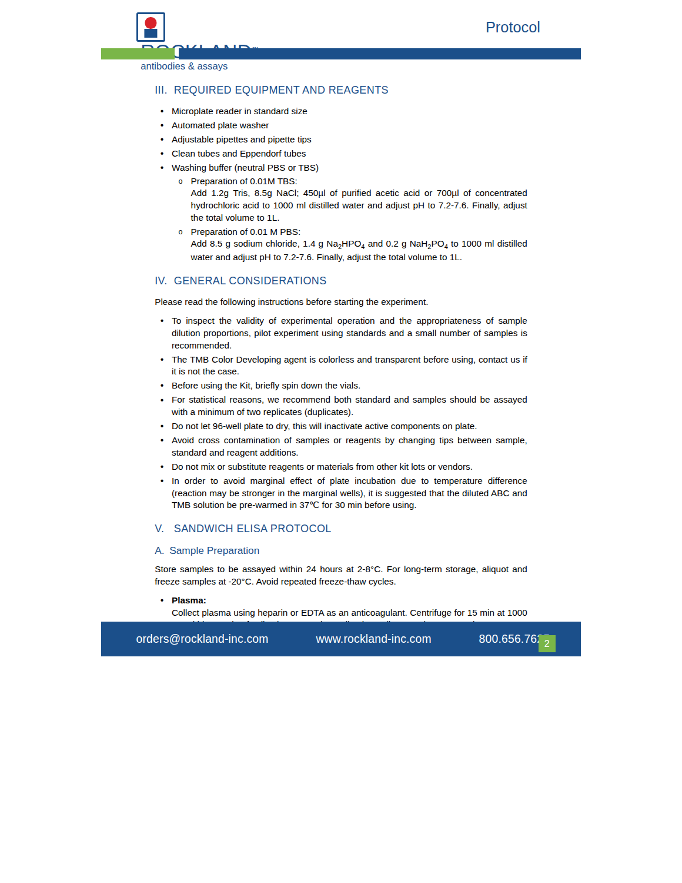ROCKLAND™ antibodies & assays
Protocol
III. REQUIRED EQUIPMENT AND REAGENTS
Microplate reader in standard size
Automated plate washer
Adjustable pipettes and pipette tips
Clean tubes and Eppendorf tubes
Washing buffer (neutral PBS or TBS)
Preparation of 0.01M TBS:
Add 1.2g Tris, 8.5g NaCl; 450µl of purified acetic acid or 700µl of concentrated hydrochloric acid to 1000 ml distilled water and adjust pH to 7.2-7.6. Finally, adjust the total volume to 1L.
Preparation of 0.01 M PBS:
Add 8.5 g sodium chloride, 1.4 g Na2HPO4 and 0.2 g NaH2PO4 to 1000 ml distilled water and adjust pH to 7.2-7.6. Finally, adjust the total volume to 1L.
IV. GENERAL CONSIDERATIONS
Please read the following instructions before starting the experiment.
To inspect the validity of experimental operation and the appropriateness of sample dilution proportions, pilot experiment using standards and a small number of samples is recommended.
The TMB Color Developing agent is colorless and transparent before using, contact us if it is not the case.
Before using the Kit, briefly spin down the vials.
For statistical reasons, we recommend both standard and samples should be assayed with a minimum of two replicates (duplicates).
Do not let 96-well plate to dry, this will inactivate active components on plate.
Avoid cross contamination of samples or reagents by changing tips between sample, standard and reagent additions.
Do not mix or substitute reagents or materials from other kit lots or vendors.
In order to avoid marginal effect of plate incubation due to temperature difference (reaction may be stronger in the marginal wells), it is suggested that the diluted ABC and TMB solution be pre-warmed in 37℃ for 30 min before using.
V. SANDWICH ELISA PROTOCOL
A. Sample Preparation
Store samples to be assayed within 24 hours at 2-8°C. For long-term storage, aliquot and freeze samples at -20°C. Avoid repeated freeze-thaw cycles.
Plasma:
Collect plasma using heparin or EDTA as an anticoagulant. Centrifuge for 15 min at 1000 x g within 30 min of collection. Assay immediately or aliquot and store samples at -20°C.
Note: it is important not to use anticoagulants other than those listed above to treat plasma. Other anticoagulants could block the antibody binding site.
orders@rockland-inc.com www.rockland-inc.com 800.656.7625 2